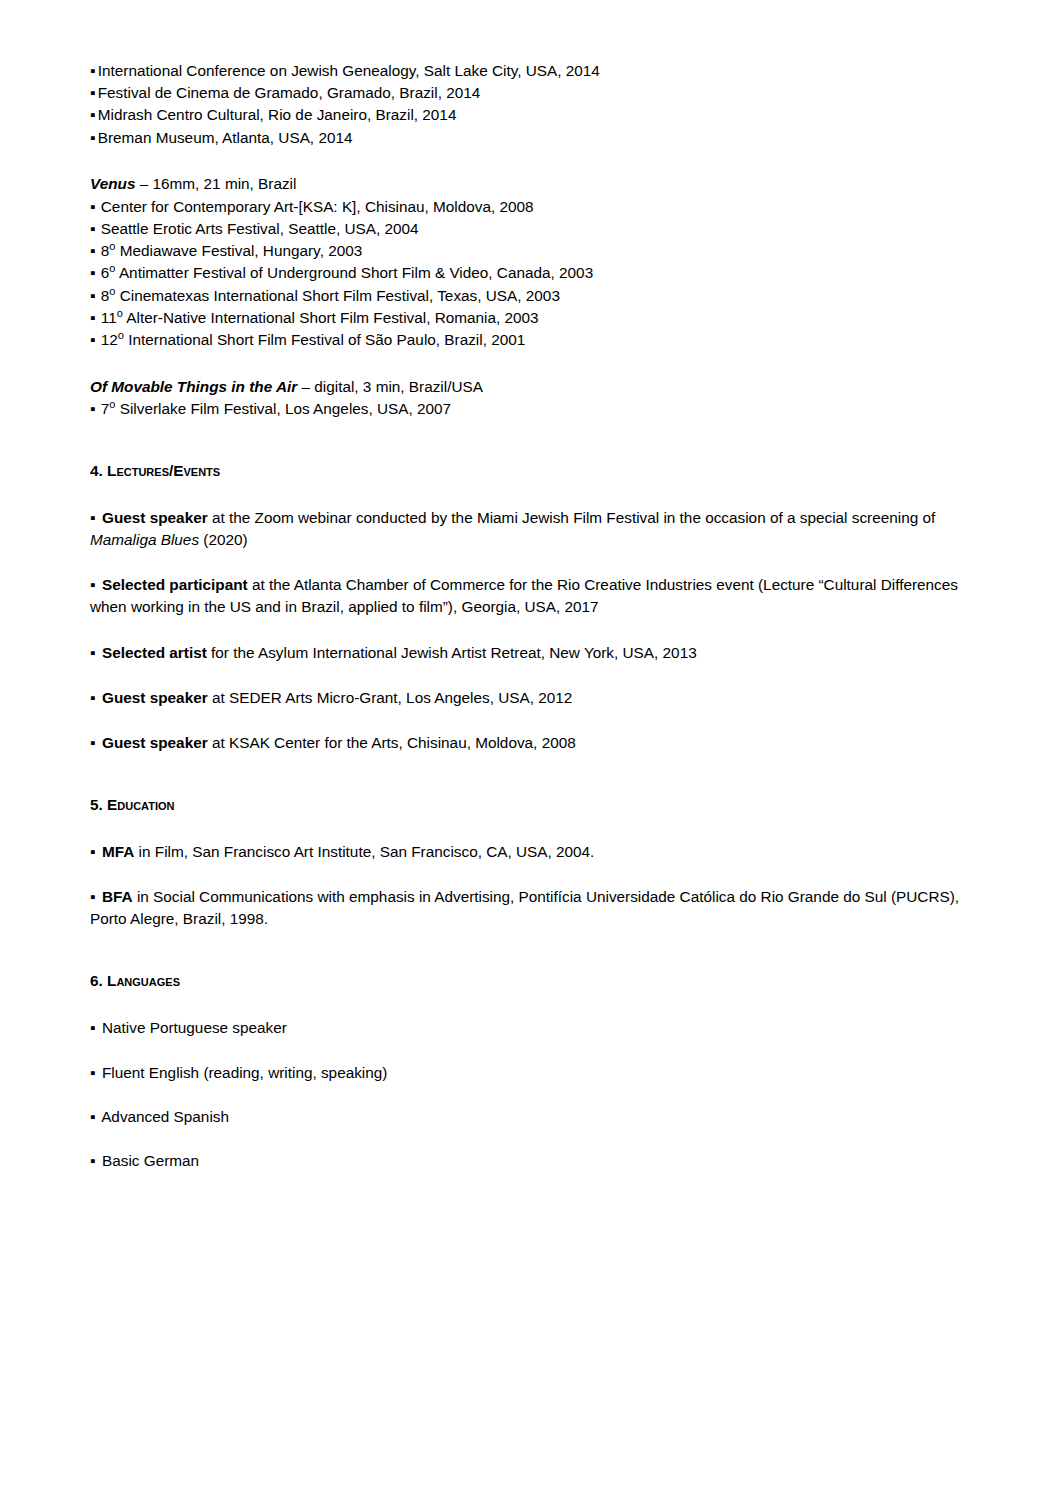International Conference on Jewish Genealogy, Salt Lake City, USA, 2014
Festival de Cinema de Gramado, Gramado, Brazil, 2014
Midrash Centro Cultural, Rio de Janeiro, Brazil, 2014
Breman Museum, Atlanta, USA, 2014
Venus – 16mm, 21 min, Brazil
Center for Contemporary Art-[KSA: K], Chisinau, Moldova, 2008
Seattle Erotic Arts Festival, Seattle, USA, 2004
8o Mediawave Festival, Hungary, 2003
6o Antimatter Festival of Underground Short Film & Video, Canada, 2003
8o Cinematexas International Short Film Festival, Texas, USA, 2003
11o Alter-Native International Short Film Festival, Romania, 2003
12o International Short Film Festival of São Paulo, Brazil, 2001
Of Movable Things in the Air – digital, 3 min, Brazil/USA
7o Silverlake Film Festival, Los Angeles, USA, 2007
4. Lectures/Events
Guest speaker at the Zoom webinar conducted by the Miami Jewish Film Festival in the occasion of a special screening of Mamaliga Blues (2020)
Selected participant at the Atlanta Chamber of Commerce for the Rio Creative Industries event (Lecture “Cultural Differences when working in the US and in Brazil, applied to film”), Georgia, USA, 2017
Selected artist for the Asylum International Jewish Artist Retreat, New York, USA, 2013
Guest speaker at SEDER Arts Micro-Grant, Los Angeles, USA, 2012
Guest speaker at KSAK Center for the Arts, Chisinau, Moldova, 2008
5. Education
MFA in Film, San Francisco Art Institute, San Francisco, CA, USA, 2004.
BFA in Social Communications with emphasis in Advertising, Pontifícia Universidade Católica do Rio Grande do Sul (PUCRS), Porto Alegre, Brazil, 1998.
6. Languages
Native Portuguese speaker
Fluent English (reading, writing, speaking)
Advanced Spanish
Basic German